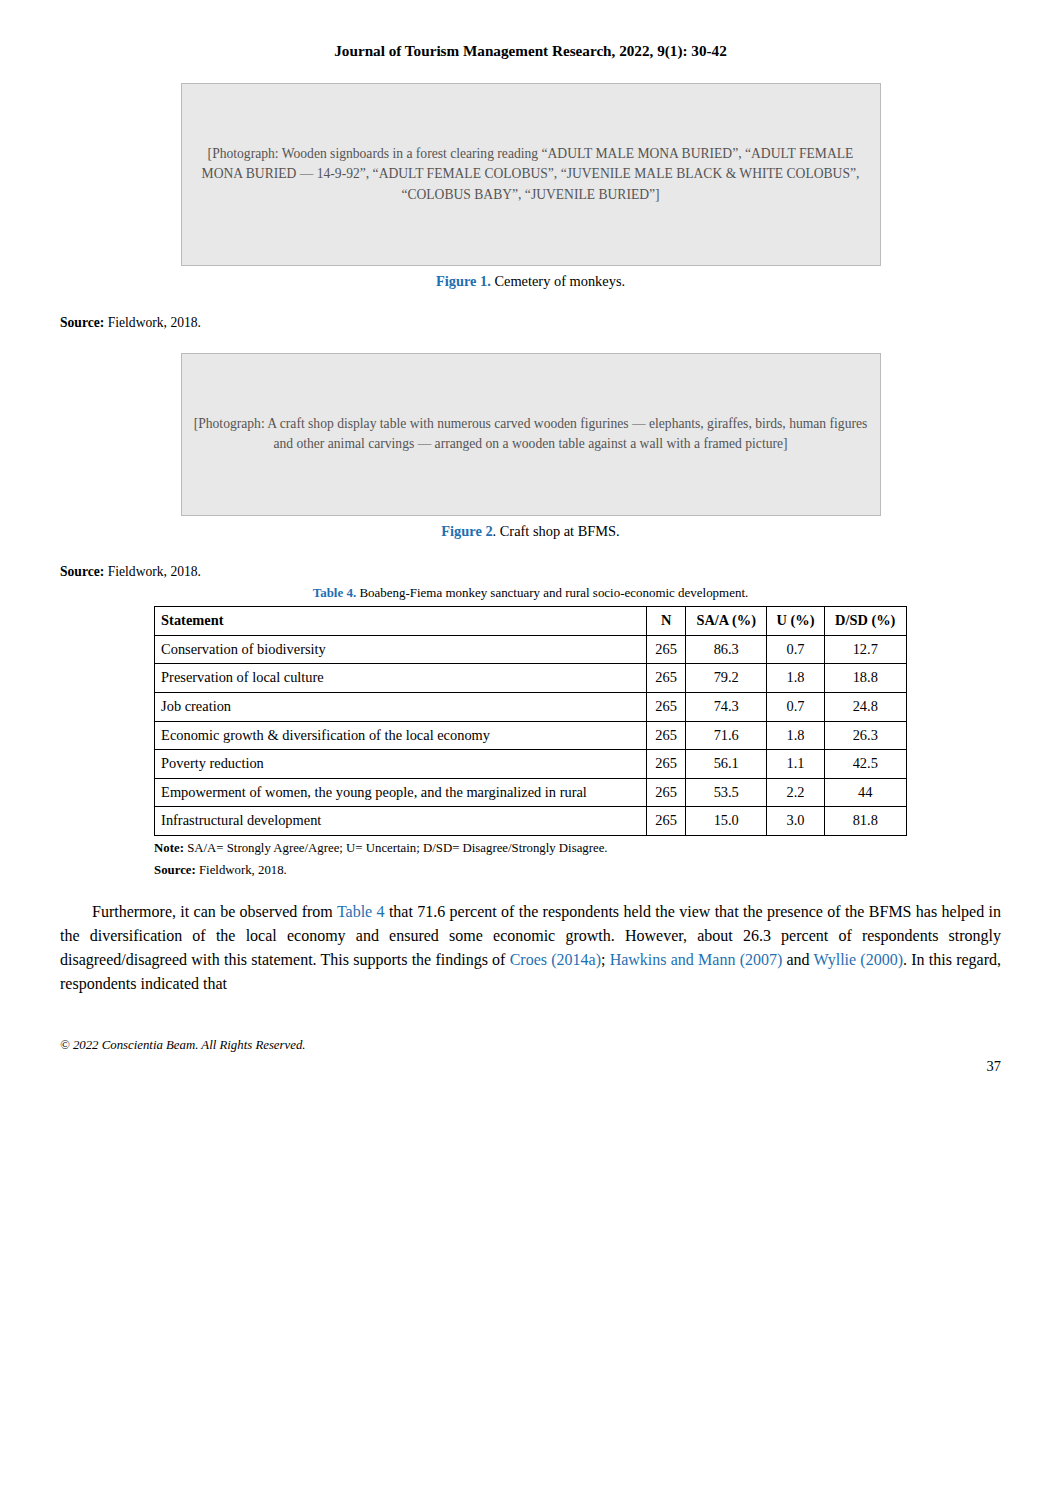Journal of Tourism Management Research, 2022, 9(1): 30-42
[Photograph: Wooden signboards in a forest clearing reading “ADULT MALE MONA BURIED”, “ADULT FEMALE MONA BURIED — 14-9-92”, “ADULT FEMALE COLOBUS”, “JUVENILE MALE BLACK & WHITE COLOBUS”, “COLOBUS BABY”, “JUVENILE BURIED”]
Figure 1. Cemetery of monkeys.
Source: Fieldwork, 2018.
[Photograph: A craft shop display table with numerous carved wooden figurines — elephants, giraffes, birds, human figures and other animal carvings — arranged on a wooden table against a wall with a framed picture]
Figure 2. Craft shop at BFMS.
Source: Fieldwork, 2018.
Table 4. Boabeng-Fiema monkey sanctuary and rural socio-economic development.
| Statement | N | SA/A (%) | U (%) | D/SD (%) |
| --- | --- | --- | --- | --- |
| Conservation of biodiversity | 265 | 86.3 | 0.7 | 12.7 |
| Preservation of local culture | 265 | 79.2 | 1.8 | 18.8 |
| Job creation | 265 | 74.3 | 0.7 | 24.8 |
| Economic growth & diversification of the local economy | 265 | 71.6 | 1.8 | 26.3 |
| Poverty reduction | 265 | 56.1 | 1.1 | 42.5 |
| Empowerment of women, the young people, and the marginalized in rural | 265 | 53.5 | 2.2 | 44 |
| Infrastructural development | 265 | 15.0 | 3.0 | 81.8 |
Note: SA/A= Strongly Agree/Agree; U= Uncertain; D/SD= Disagree/Strongly Disagree.
Source: Fieldwork, 2018.
Furthermore, it can be observed from Table 4 that 71.6 percent of the respondents held the view that the presence of the BFMS has helped in the diversification of the local economy and ensured some economic growth. However, about 26.3 percent of respondents strongly disagreed/disagreed with this statement. This supports the findings of Croes (2014a); Hawkins and Mann (2007) and Wyllie (2000). In this regard, respondents indicated that
© 2022 Conscientia Beam. All Rights Reserved.
37